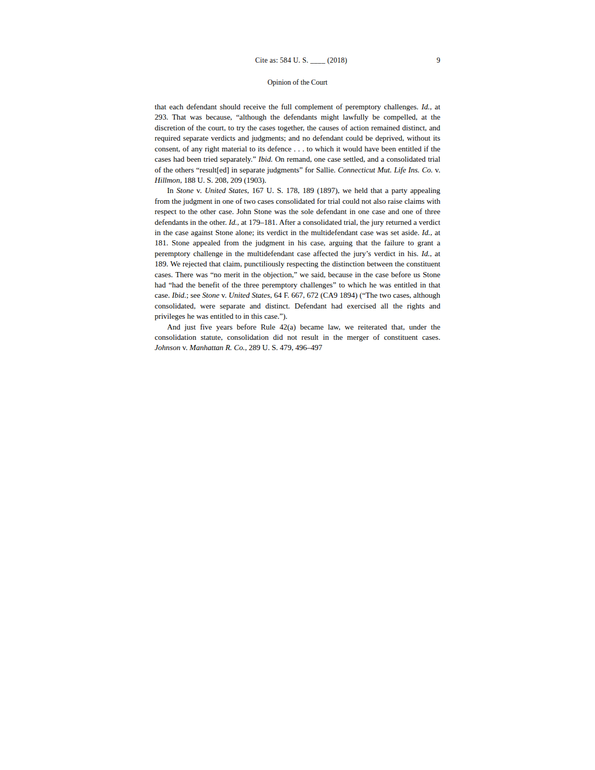Cite as: 584 U. S. ____ (2018)
9
Opinion of the Court
that each defendant should receive the full complement of peremptory challenges. Id., at 293. That was because, “although the defendants might lawfully be compelled, at the discretion of the court, to try the cases together, the causes of action remained distinct, and required separate verdicts and judgments; and no defendant could be deprived, without its consent, of any right material to its defence . . . to which it would have been entitled if the cases had been tried separately.” Ibid. On remand, one case settled, and a consolidated trial of the others “result[ed] in separate judgments” for Sallie. Connecticut Mut. Life Ins. Co. v. Hillmon, 188 U. S. 208, 209 (1903).
In Stone v. United States, 167 U. S. 178, 189 (1897), we held that a party appealing from the judgment in one of two cases consolidated for trial could not also raise claims with respect to the other case. John Stone was the sole defendant in one case and one of three defendants in the other. Id., at 179–181. After a consolidated trial, the jury returned a verdict in the case against Stone alone; its verdict in the multidefendant case was set aside. Id., at 181. Stone appealed from the judgment in his case, arguing that the failure to grant a peremptory challenge in the multidefendant case affected the jury’s verdict in his. Id., at 189. We rejected that claim, punctiliously respecting the distinction between the constituent cases. There was “no merit in the objection,” we said, because in the case before us Stone had “had the benefit of the three peremptory challenges” to which he was entitled in that case. Ibid.; see Stone v. United States, 64 F. 667, 672 (CA9 1894) (“The two cases, although consolidated, were separate and distinct. Defendant had exercised all the rights and privileges he was entitled to in this case.”).
And just five years before Rule 42(a) became law, we reiterated that, under the consolidation statute, consolidation did not result in the merger of constituent cases. Johnson v. Manhattan R. Co., 289 U. S. 479, 496–497